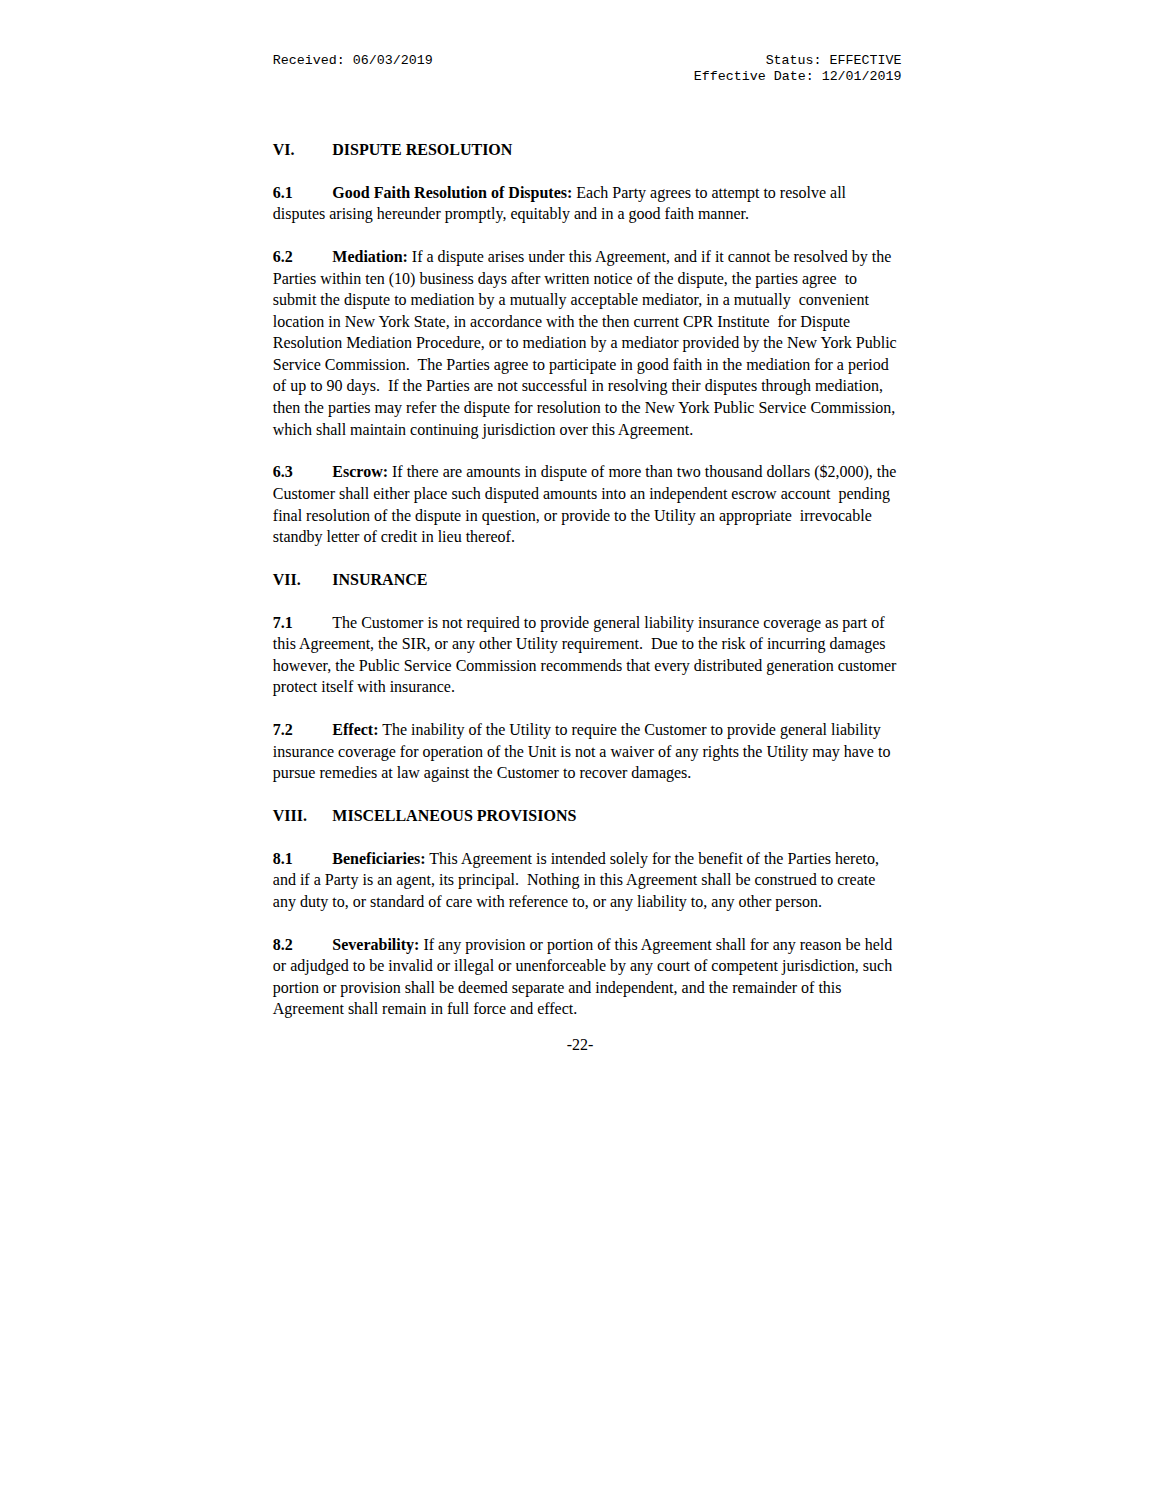Received: 06/03/2019 Status: EFFECTIVE
Effective Date: 12/01/2019
VI. DISPUTE RESOLUTION
6.1 Good Faith Resolution of Disputes: Each Party agrees to attempt to resolve all disputes arising hereunder promptly, equitably and in a good faith manner.
6.2 Mediation: If a dispute arises under this Agreement, and if it cannot be resolved by the Parties within ten (10) business days after written notice of the dispute, the parties agree to submit the dispute to mediation by a mutually acceptable mediator, in a mutually convenient location in New York State, in accordance with the then current CPR Institute for Dispute Resolution Mediation Procedure, or to mediation by a mediator provided by the New York Public Service Commission. The Parties agree to participate in good faith in the mediation for a period of up to 90 days. If the Parties are not successful in resolving their disputes through mediation, then the parties may refer the dispute for resolution to the New York Public Service Commission, which shall maintain continuing jurisdiction over this Agreement.
6.3 Escrow: If there are amounts in dispute of more than two thousand dollars ($2,000), the Customer shall either place such disputed amounts into an independent escrow account pending final resolution of the dispute in question, or provide to the Utility an appropriate irrevocable standby letter of credit in lieu thereof.
VII. INSURANCE
7.1 The Customer is not required to provide general liability insurance coverage as part of this Agreement, the SIR, or any other Utility requirement. Due to the risk of incurring damages however, the Public Service Commission recommends that every distributed generation customer protect itself with insurance.
7.2 Effect: The inability of the Utility to require the Customer to provide general liability insurance coverage for operation of the Unit is not a waiver of any rights the Utility may have to pursue remedies at law against the Customer to recover damages.
VIII. MISCELLANEOUS PROVISIONS
8.1 Beneficiaries: This Agreement is intended solely for the benefit of the Parties hereto, and if a Party is an agent, its principal. Nothing in this Agreement shall be construed to create any duty to, or standard of care with reference to, or any liability to, any other person.
8.2 Severability: If any provision or portion of this Agreement shall for any reason be held or adjudged to be invalid or illegal or unenforceable by any court of competent jurisdiction, such portion or provision shall be deemed separate and independent, and the remainder of this Agreement shall remain in full force and effect.
-22-